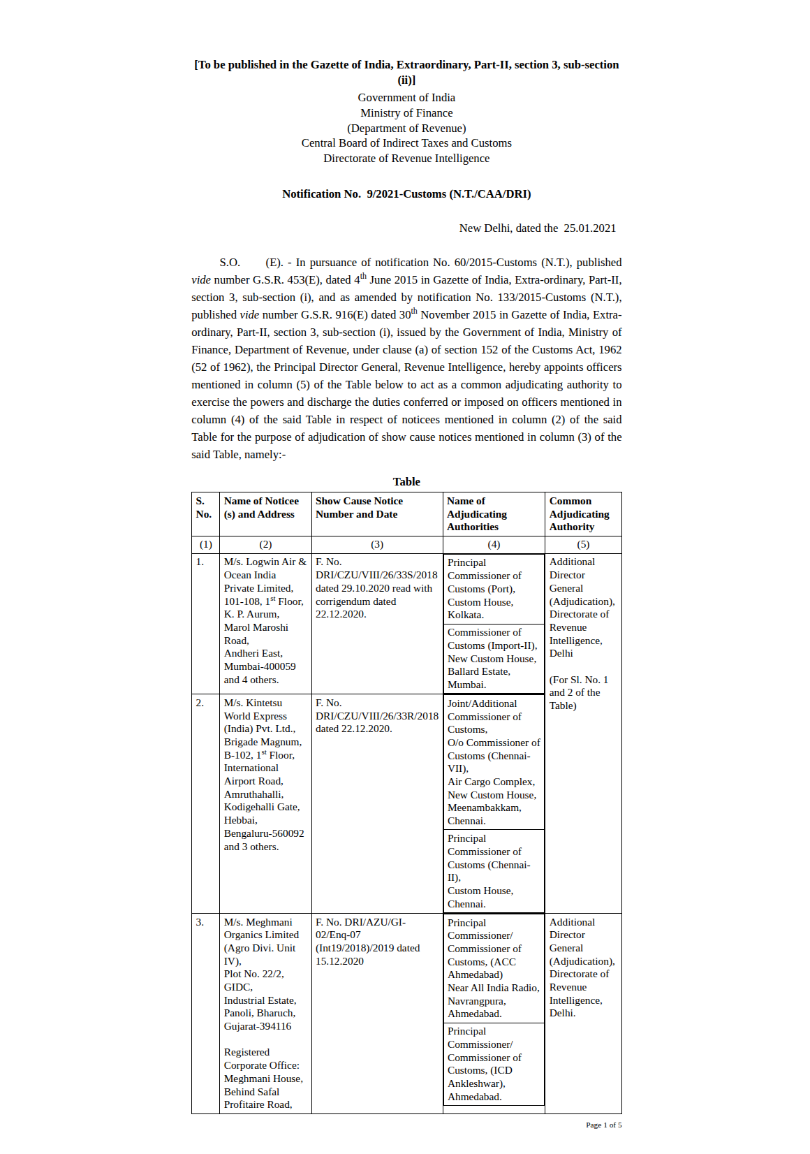[To be published in the Gazette of India, Extraordinary, Part-II, section 3, sub-section (ii)]
Government of India
Ministry of Finance
(Department of Revenue)
Central Board of Indirect Taxes and Customs
Directorate of Revenue Intelligence
Notification No. 9/2021-Customs (N.T./CAA/DRI)
New Delhi, dated the 25.01.2021
S.O. (E). - In pursuance of notification No. 60/2015-Customs (N.T.), published vide number G.S.R. 453(E), dated 4th June 2015 in Gazette of India, Extra-ordinary, Part-II, section 3, sub-section (i), and as amended by notification No. 133/2015-Customs (N.T.), published vide number G.S.R. 916(E) dated 30th November 2015 in Gazette of India, Extra-ordinary, Part-II, section 3, sub-section (i), issued by the Government of India, Ministry of Finance, Department of Revenue, under clause (a) of section 152 of the Customs Act, 1962 (52 of 1962), the Principal Director General, Revenue Intelligence, hereby appoints officers mentioned in column (5) of the Table below to act as a common adjudicating authority to exercise the powers and discharge the duties conferred or imposed on officers mentioned in column (4) of the said Table in respect of noticees mentioned in column (2) of the said Table for the purpose of adjudication of show cause notices mentioned in column (3) of the said Table, namely:-
Table
| S. No. | Name of Noticee (s) and Address | Show Cause Notice Number and Date | Name of Adjudicating Authorities | Common Adjudicating Authority |
| --- | --- | --- | --- | --- |
| (1) | (2) | (3) | (4) | (5) |
| 1. | M/s. Logwin Air & Ocean India Private Limited, 101-108, 1 st Floor, K. P. Aurum, Marol Maroshi Road, Andheri East, Mumbai-400059 and 4 others. | F. No. DRI/CZU/VIII/26/33S/2018 dated 29.10.2020 read with corrigendum dated 22.12.2020. | / Principal Commissioner of Customs (Port), Custom House, Kolkata. / / Commissioner of Customs (Import-II), New Custom House, Ballard Estate, Mumbai. / | Additional Director General (Adjudication), Directorate of Revenue Intelligence, Delhi (For Sl. No. 1 and 2 of the Table) |
| 2. | M/s. Kintetsu World Express (India) Pvt. Ltd., Brigade Magnum, B-102, 1 st Floor, International Airport Road, Amruthahalli, Kodigehalli Gate, Hebbai, Bengaluru-560092 and 3 others. | F. No. DRI/CZU/VIII/26/33R/2018 dated 22.12.2020. | / Joint/Additional Commissioner of Customs, O/o Commissioner of Customs (Chennai-VII), Air Cargo Complex, New Custom House, Meenambakkam, Chennai. / / Principal Commissioner of Customs (Chennai-II), Custom House, Chennai. / |
| 3. | M/s. Meghmani Organics Limited (Agro Divi. Unit IV), Plot No. 22/2, GIDC, Industrial Estate, Panoli, Bharuch, Gujarat-394116 Registered Corporate Office: Meghmani House, Behind Safal Profitaire Road, | F. No. DRI/AZU/GI-02/Enq-07 (Int19/2018)/2019 dated 15.12.2020 | / Principal Commissioner/ Commissioner of Customs, (ACC Ahmedabad) Near All India Radio, Navrangpura, Ahmedabad. / / Principal Commissioner/ Commissioner of Customs, (ICD Ankleshwar), Ahmedabad. / | Additional Director General (Adjudication), Directorate of Revenue Intelligence, Delhi. |
Page 1 of 5